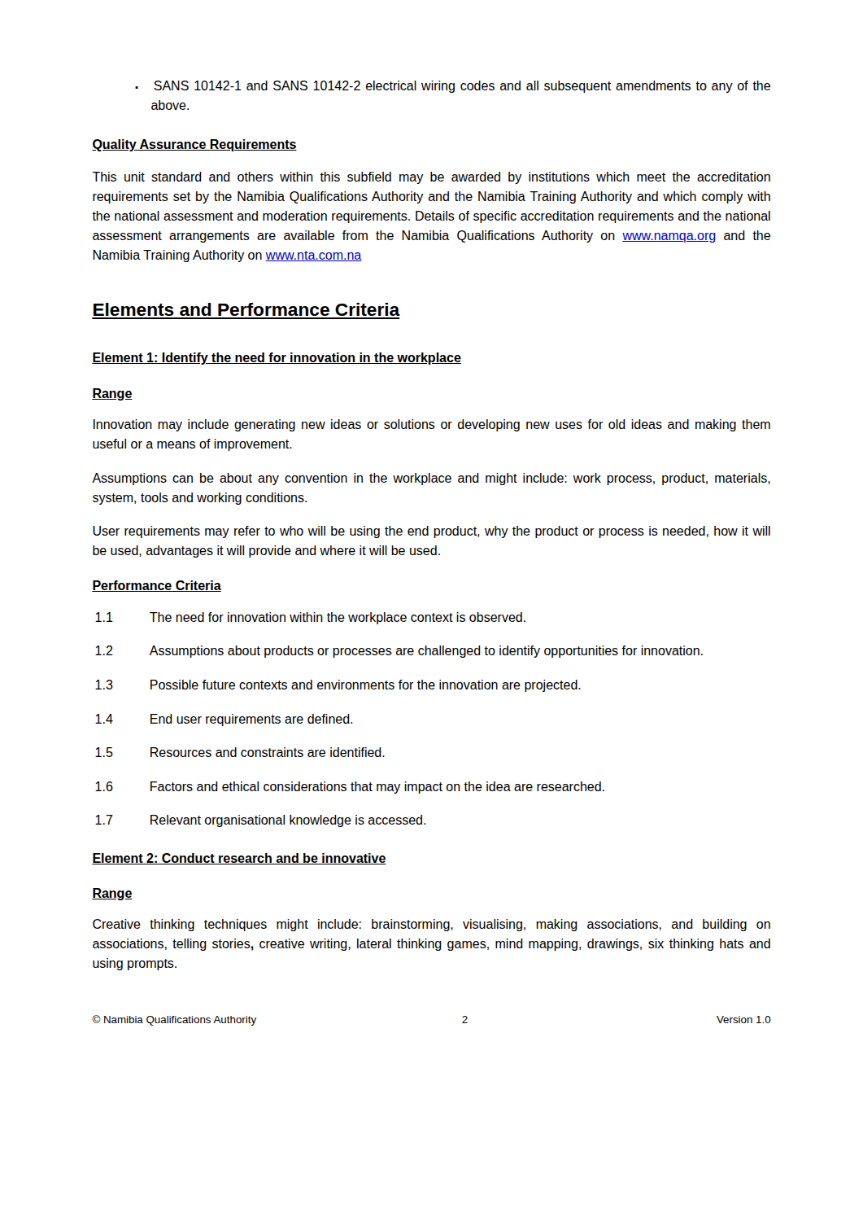▪ SANS 10142-1 and SANS 10142-2 electrical wiring codes and all subsequent amendments to any of the above.
Quality Assurance Requirements
This unit standard and others within this subfield may be awarded by institutions which meet the accreditation requirements set by the Namibia Qualifications Authority and the Namibia Training Authority and which comply with the national assessment and moderation requirements. Details of specific accreditation requirements and the national assessment arrangements are available from the Namibia Qualifications Authority on www.namqa.org and the Namibia Training Authority on www.nta.com.na
Elements and Performance Criteria
Element 1: Identify the need for innovation in the workplace
Range
Innovation may include generating new ideas or solutions or developing new uses for old ideas and making them useful or a means of improvement.
Assumptions can be about any convention in the workplace and might include: work process, product, materials, system, tools and working conditions.
User requirements may refer to who will be using the end product, why the product or process is needed, how it will be used, advantages it will provide and where it will be used.
Performance Criteria
1.1
The need for innovation within the workplace context is observed.
1.2
Assumptions about products or processes are challenged to identify opportunities for innovation.
1.3
Possible future contexts and environments for the innovation are projected.
1.4
End user requirements are defined.
1.5
Resources and constraints are identified.
1.6
Factors and ethical considerations that may impact on the idea are researched.
1.7
Relevant organisational knowledge is accessed.
Element 2: Conduct research and be innovative
Range
Creative thinking techniques might include: brainstorming, visualising, making associations, and building on associations, telling stories, creative writing, lateral thinking games, mind mapping, drawings, six thinking hats and using prompts.
© Namibia Qualifications Authority
2
Version 1.0